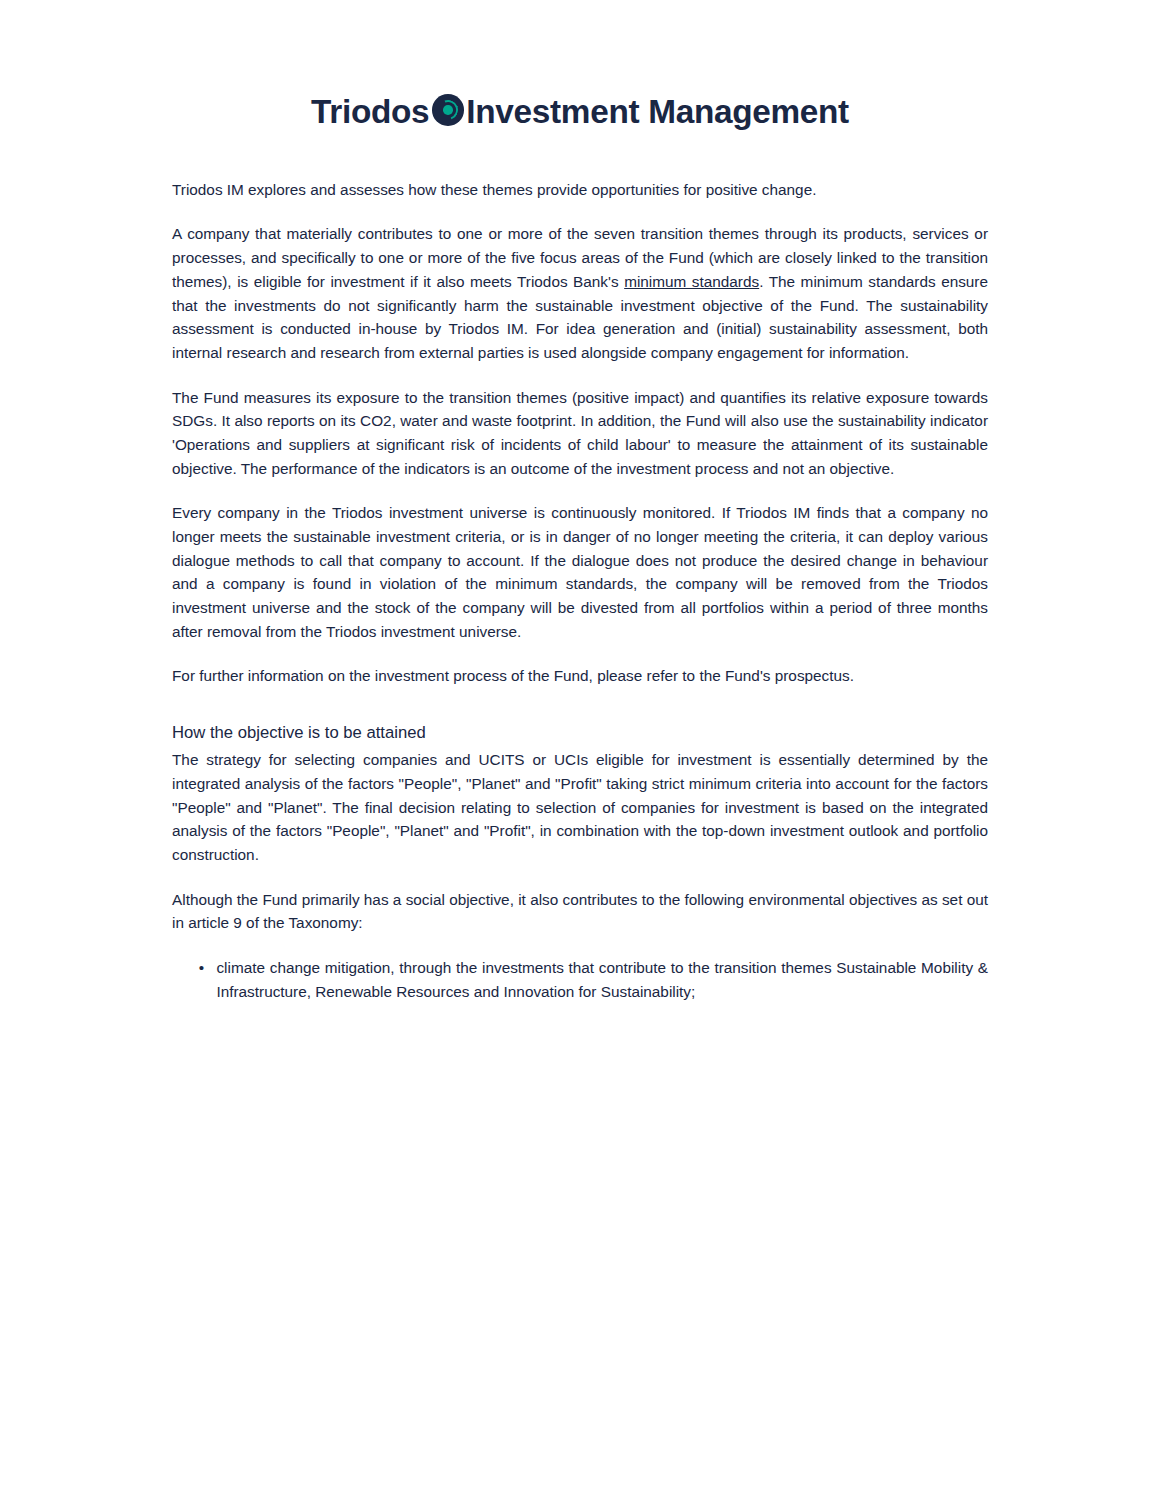Triodos Investment Management
Triodos IM explores and assesses how these themes provide opportunities for positive change.
A company that materially contributes to one or more of the seven transition themes through its products, services or processes, and specifically to one or more of the five focus areas of the Fund (which are closely linked to the transition themes), is eligible for investment if it also meets Triodos Bank's minimum standards. The minimum standards ensure that the investments do not significantly harm the sustainable investment objective of the Fund. The sustainability assessment is conducted in-house by Triodos IM. For idea generation and (initial) sustainability assessment, both internal research and research from external parties is used alongside company engagement for information.
The Fund measures its exposure to the transition themes (positive impact) and quantifies its relative exposure towards SDGs. It also reports on its CO2, water and waste footprint. In addition, the Fund will also use the sustainability indicator 'Operations and suppliers at significant risk of incidents of child labour' to measure the attainment of its sustainable objective. The performance of the indicators is an outcome of the investment process and not an objective.
Every company in the Triodos investment universe is continuously monitored. If Triodos IM finds that a company no longer meets the sustainable investment criteria, or is in danger of no longer meeting the criteria, it can deploy various dialogue methods to call that company to account. If the dialogue does not produce the desired change in behaviour and a company is found in violation of the minimum standards, the company will be removed from the Triodos investment universe and the stock of the company will be divested from all portfolios within a period of three months after removal from the Triodos investment universe.
For further information on the investment process of the Fund, please refer to the Fund's prospectus.
How the objective is to be attained
The strategy for selecting companies and UCITS or UCIs eligible for investment is essentially determined by the integrated analysis of the factors "People", "Planet" and "Profit" taking strict minimum criteria into account for the factors "People" and "Planet". The final decision relating to selection of companies for investment is based on the integrated analysis of the factors "People", "Planet" and "Profit", in combination with the top-down investment outlook and portfolio construction.
Although the Fund primarily has a social objective, it also contributes to the following environmental objectives as set out in article 9 of the Taxonomy:
climate change mitigation, through the investments that contribute to the transition themes Sustainable Mobility & Infrastructure, Renewable Resources and Innovation for Sustainability;